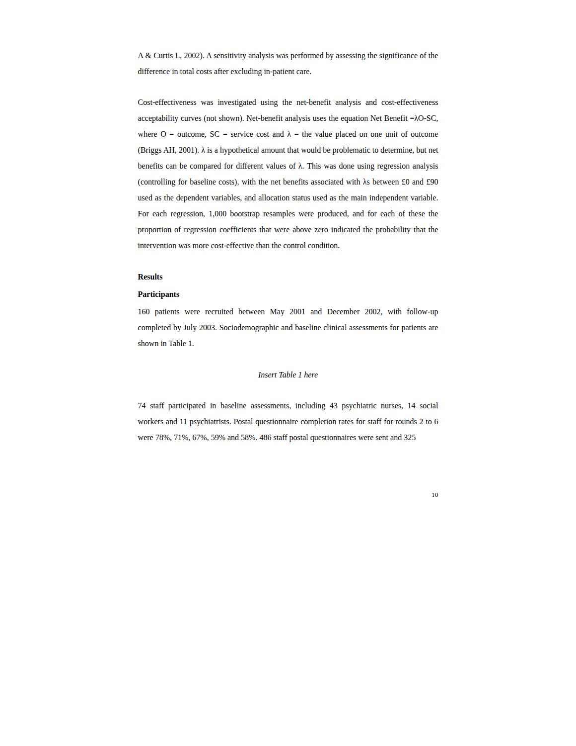A & Curtis L, 2002). A sensitivity analysis was performed by assessing the significance of the difference in total costs after excluding in-patient care.
Cost-effectiveness was investigated using the net-benefit analysis and cost-effectiveness acceptability curves (not shown). Net-benefit analysis uses the equation Net Benefit =λO-SC, where O = outcome, SC = service cost and λ = the value placed on one unit of outcome (Briggs AH, 2001). λ is a hypothetical amount that would be problematic to determine, but net benefits can be compared for different values of λ. This was done using regression analysis (controlling for baseline costs), with the net benefits associated with λs between £0 and £90 used as the dependent variables, and allocation status used as the main independent variable. For each regression, 1,000 bootstrap resamples were produced, and for each of these the proportion of regression coefficients that were above zero indicated the probability that the intervention was more cost-effective than the control condition.
Results
Participants
160 patients were recruited between May 2001 and December 2002, with follow-up completed by July 2003. Sociodemographic and baseline clinical assessments for patients are shown in Table 1.
Insert Table 1 here
74 staff participated in baseline assessments, including 43 psychiatric nurses, 14 social workers and 11 psychiatrists. Postal questionnaire completion rates for staff for rounds 2 to 6 were 78%, 71%, 67%, 59% and 58%. 486 staff postal questionnaires were sent and 325
10